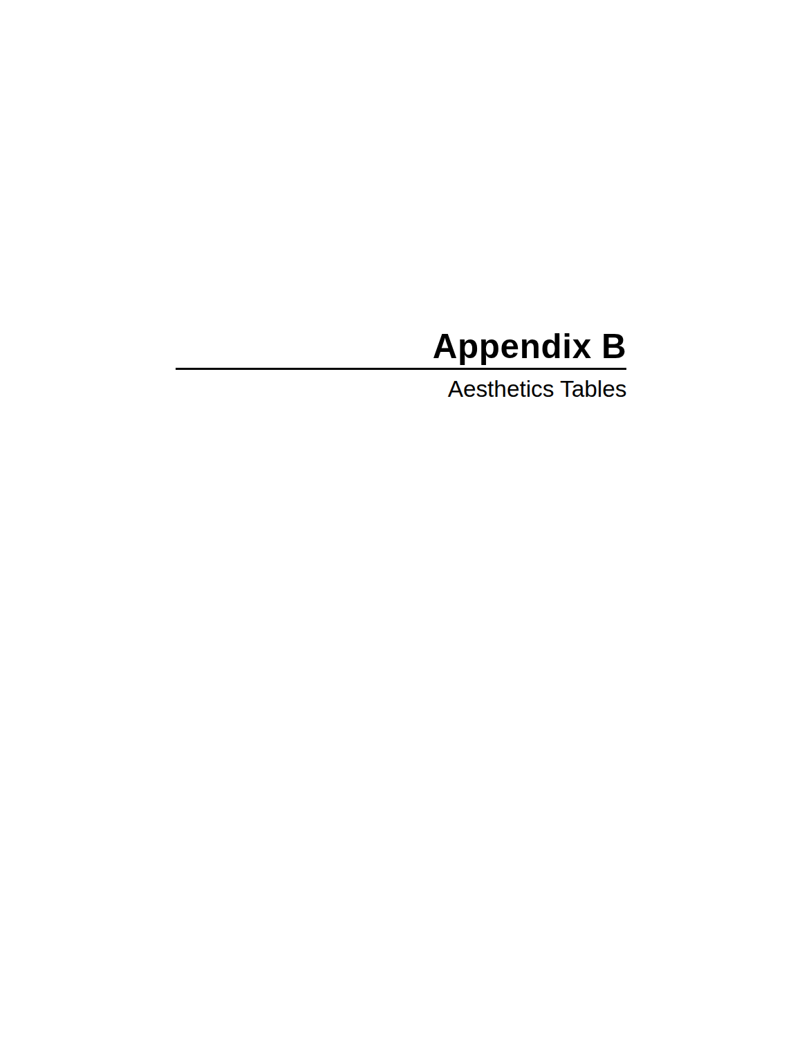Appendix B
Aesthetics Tables